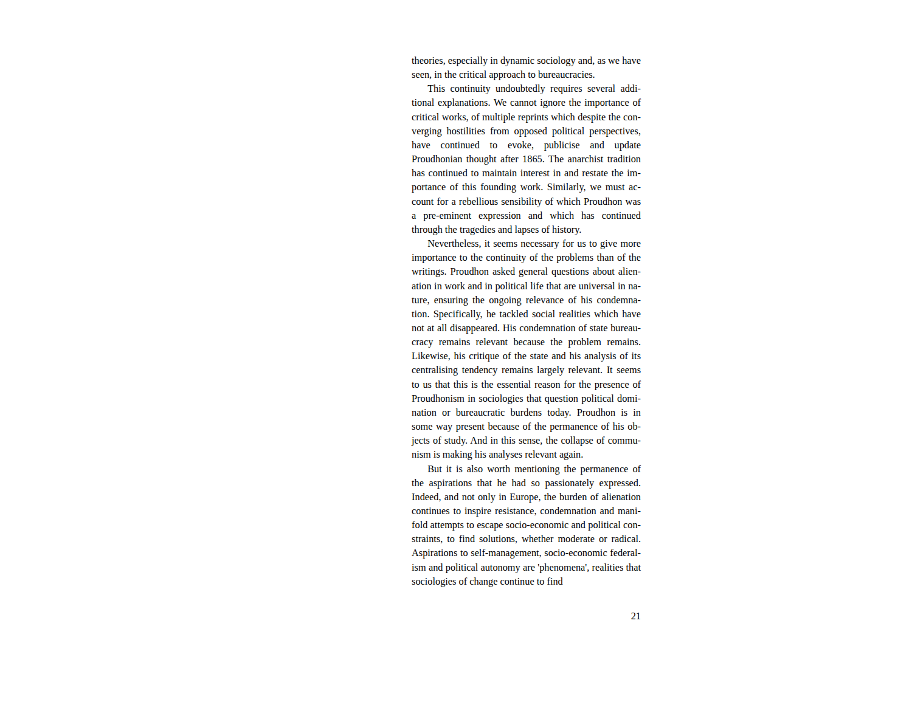theories, especially in dynamic sociology and, as we have seen, in the critical approach to bureaucracies.
This continuity undoubtedly requires several additional explanations. We cannot ignore the importance of critical works, of multiple reprints which despite the converging hostilities from opposed political perspectives, have continued to evoke, publicise and update Proudhonian thought after 1865. The anarchist tradition has continued to maintain interest in and restate the importance of this founding work. Similarly, we must account for a rebellious sensibility of which Proudhon was a pre-eminent expression and which has continued through the tragedies and lapses of history.
Nevertheless, it seems necessary for us to give more importance to the continuity of the problems than of the writings. Proudhon asked general questions about alienation in work and in political life that are universal in nature, ensuring the ongoing relevance of his condemnation. Specifically, he tackled social realities which have not at all disappeared. His condemnation of state bureaucracy remains relevant because the problem remains. Likewise, his critique of the state and his analysis of its centralising tendency remains largely relevant. It seems to us that this is the essential reason for the presence of Proudhonism in sociologies that question political domination or bureaucratic burdens today. Proudhon is in some way present because of the permanence of his objects of study. And in this sense, the collapse of communism is making his analyses relevant again.
But it is also worth mentioning the permanence of the aspirations that he had so passionately expressed. Indeed, and not only in Europe, the burden of alienation continues to inspire resistance, condemnation and manifold attempts to escape socio-economic and political constraints, to find solutions, whether moderate or radical. Aspirations to self-management, socio-economic federalism and political autonomy are 'phenomena', realities that sociologies of change continue to find
21